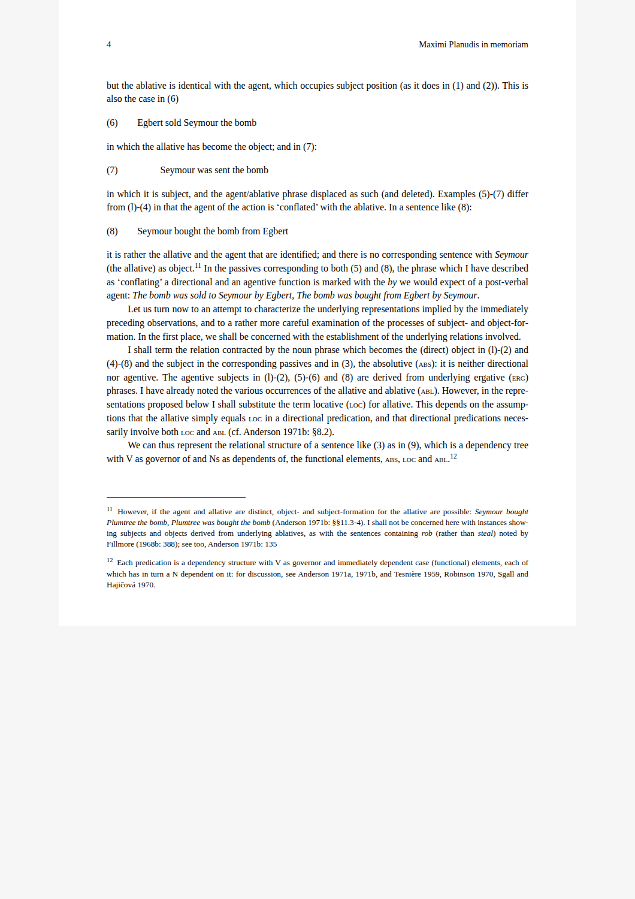4 Maximi Planudis in memoriam
but the ablative is identical with the agent, which occupies subject position (as it does in (1) and (2)). This is also the case in (6)
(6) Egbert sold Seymour the bomb
in which the allative has become the object; and in (7):
(7) Seymour was sent the bomb
in which it is subject, and the agent/ablative phrase displaced as such (and deleted). Examples (5)-(7) differ from (l)-(4) in that the agent of the action is ‘conflated’ with the ablative. In a sentence like (8):
(8) Seymour bought the bomb from Egbert
it is rather the allative and the agent that are identified; and there is no corresponding sentence with Seymour (the allative) as object.11 In the passives corresponding to both (5) and (8), the phrase which I have described as ‘conflating’ a directional and an agentive function is marked with the by we would expect of a post-verbal agent: The bomb was sold to Seymour by Egbert, The bomb was bought from Egbert by Seymour.
Let us turn now to an attempt to characterize the underlying representations implied by the immediately preceding observations, and to a rather more careful examination of the processes of subject- and object-formation. In the first place, we shall be concerned with the establishment of the underlying relations involved.
I shall term the relation contracted by the noun phrase which becomes the (direct) object in (l)-(2) and (4)-(8) and the subject in the corresponding passives and in (3), the absolutive (abs): it is neither directional nor agentive. The agentive subjects in (l)-(2), (5)-(6) and (8) are derived from underlying ergative (erg) phrases. I have already noted the various occurrences of the allative and ablative (abl). However, in the representations proposed below I shall substitute the term locative (loc) for allative. This depends on the assumptions that the allative simply equals loc in a directional predication, and that directional predications necessarily involve both loc and abl (cf. Anderson 1971b: §8.2).
We can thus represent the relational structure of a sentence like (3) as in (9), which is a dependency tree with V as governor of and Ns as dependents of, the functional elements, abs, loc and abl.12
11 However, if the agent and allative are distinct, object- and subject-formation for the allative are possible: Seymour bought Plumtree the bomb, Plumtree was bought the bomb (Anderson 1971b: §§11.3-4). I shall not be concerned here with instances showing subjects and objects derived from underlying ablatives, as with the sentences containing rob (rather than steal) noted by Fillmore (1968b: 388); see too, Anderson 1971b: 135
12 Each predication is a dependency structure with V as governor and immediately dependent case (functional) elements, each of which has in turn a N dependent on it: for discussion, see Anderson 1971a, 1971b, and Tesnière 1959, Robinson 1970, Sgall and Hajičová 1970.